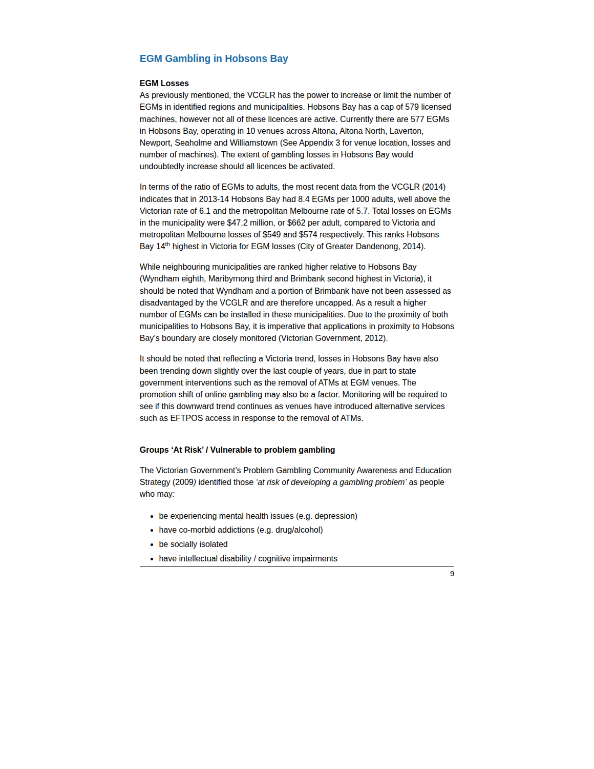EGM Gambling in Hobsons Bay
EGM Losses
As previously mentioned, the VCGLR has the power to increase or limit the number of EGMs in identified regions and municipalities. Hobsons Bay has a cap of 579 licensed machines, however not all of these licences are active. Currently there are 577 EGMs in Hobsons Bay, operating in 10 venues across Altona, Altona North, Laverton, Newport, Seaholme and Williamstown (See Appendix 3 for venue location, losses and number of machines). The extent of gambling losses in Hobsons Bay would undoubtedly increase should all licences be activated.
In terms of the ratio of EGMs to adults, the most recent data from the VCGLR (2014) indicates that in 2013-14 Hobsons Bay had 8.4 EGMs per 1000 adults, well above the Victorian rate of 6.1 and the metropolitan Melbourne rate of 5.7. Total losses on EGMs in the municipality were $47.2 million, or $662 per adult, compared to Victoria and metropolitan Melbourne losses of $549 and $574 respectively. This ranks Hobsons Bay 14th highest in Victoria for EGM losses (City of Greater Dandenong, 2014).
While neighbouring municipalities are ranked higher relative to Hobsons Bay (Wyndham eighth, Maribyrnong third and Brimbank second highest in Victoria), it should be noted that Wyndham and a portion of Brimbank have not been assessed as disadvantaged by the VCGLR and are therefore uncapped. As a result a higher number of EGMs can be installed in these municipalities. Due to the proximity of both municipalities to Hobsons Bay, it is imperative that applications in proximity to Hobsons Bay’s boundary are closely monitored (Victorian Government, 2012).
It should be noted that reflecting a Victoria trend, losses in Hobsons Bay have also been trending down slightly over the last couple of years, due in part to state government interventions such as the removal of ATMs at EGM venues. The promotion shift of online gambling may also be a factor. Monitoring will be required to see if this downward trend continues as venues have introduced alternative services such as EFTPOS access in response to the removal of ATMs.
Groups ‘At Risk’ / Vulnerable to problem gambling
The Victorian Government’s Problem Gambling Community Awareness and Education Strategy (2009) identified those ‘at risk of developing a gambling problem’ as people who may:
be experiencing mental health issues (e.g. depression)
have co-morbid addictions (e.g. drug/alcohol)
be socially isolated
have intellectual disability / cognitive impairments
9